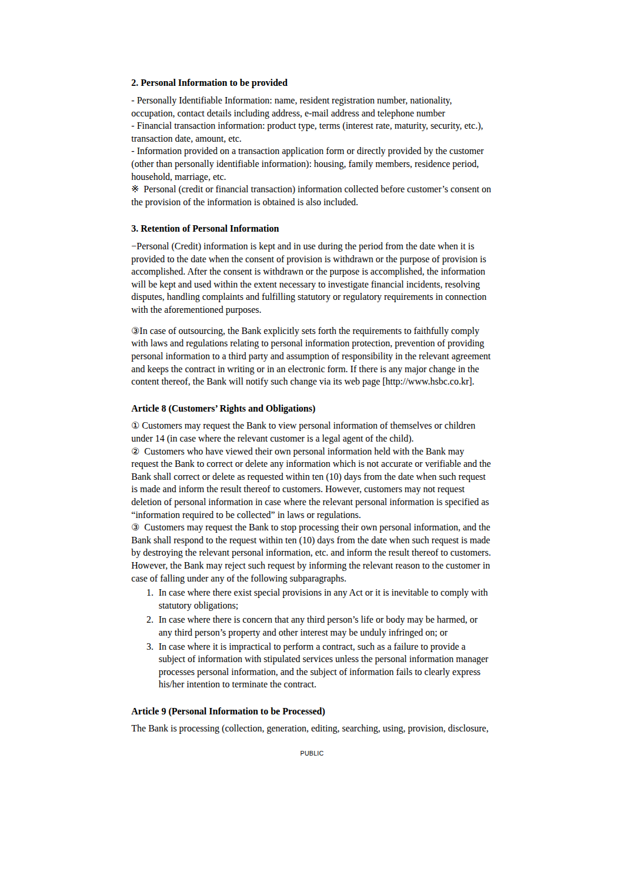2. Personal Information to be provided
- Personally Identifiable Information: name, resident registration number, nationality, occupation, contact details including address, e-mail address and telephone number
- Financial transaction information: product type, terms (interest rate, maturity, security, etc.), transaction date, amount, etc.
- Information provided on a transaction application form or directly provided by the customer (other than personally identifiable information): housing, family members, residence period, household, marriage, etc.
※ Personal (credit or financial transaction) information collected before customer’s consent on the provision of the information is obtained is also included.
3. Retention of Personal Information
−Personal (Credit) information is kept and in use during the period from the date when it is provided to the date when the consent of provision is withdrawn or the purpose of provision is accomplished. After the consent is withdrawn or the purpose is accomplished, the information will be kept and used within the extent necessary to investigate financial incidents, resolving disputes, handling complaints and fulfilling statutory or regulatory requirements in connection with the aforementioned purposes.
③In case of outsourcing, the Bank explicitly sets forth the requirements to faithfully comply with laws and regulations relating to personal information protection, prevention of providing personal information to a third party and assumption of responsibility in the relevant agreement and keeps the contract in writing or in an electronic form. If there is any major change in the content thereof, the Bank will notify such change via its web page [http://www.hsbc.co.kr].
Article 8 (Customers’ Rights and Obligations)
① Customers may request the Bank to view personal information of themselves or children under 14 (in case where the relevant customer is a legal agent of the child).
② Customers who have viewed their own personal information held with the Bank may request the Bank to correct or delete any information which is not accurate or verifiable and the Bank shall correct or delete as requested within ten (10) days from the date when such request is made and inform the result thereof to customers. However, customers may not request deletion of personal information in case where the relevant personal information is specified as “information required to be collected” in laws or regulations.
③ Customers may request the Bank to stop processing their own personal information, and the Bank shall respond to the request within ten (10) days from the date when such request is made by destroying the relevant personal information, etc. and inform the result thereof to customers. However, the Bank may reject such request by informing the relevant reason to the customer in case of falling under any of the following subparagraphs.
In case where there exist special provisions in any Act or it is inevitable to comply with statutory obligations;
In case where there is concern that any third person’s life or body may be harmed, or any third person’s property and other interest may be unduly infringed on; or
In case where it is impractical to perform a contract, such as a failure to provide a subject of information with stipulated services unless the personal information manager processes personal information, and the subject of information fails to clearly express his/her intention to terminate the contract.
Article 9 (Personal Information to be Processed)
The Bank is processing (collection, generation, editing, searching, using, provision, disclosure,
PUBLIC